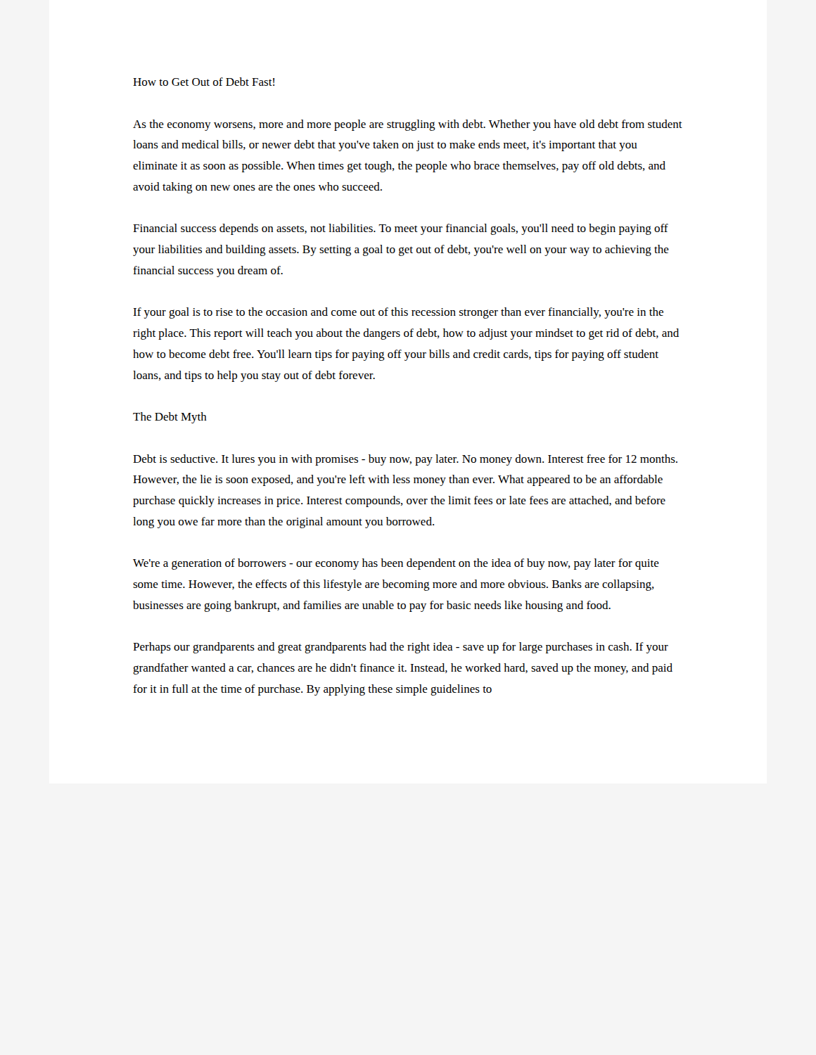How to Get Out of Debt Fast!
As the economy worsens, more and more people are struggling with debt. Whether you have old debt from student loans and medical bills, or newer debt that you've taken on just to make ends meet, it's important that you eliminate it as soon as possible. When times get tough, the people who brace themselves, pay off old debts, and avoid taking on new ones are the ones who succeed.
Financial success depends on assets, not liabilities. To meet your financial goals, you'll need to begin paying off your liabilities and building assets. By setting a goal to get out of debt, you're well on your way to achieving the financial success you dream of.
If your goal is to rise to the occasion and come out of this recession stronger than ever financially, you're in the right place. This report will teach you about the dangers of debt, how to adjust your mindset to get rid of debt, and how to become debt free. You'll learn tips for paying off your bills and credit cards, tips for paying off student loans, and tips to help you stay out of debt forever.
The Debt Myth
Debt is seductive. It lures you in with promises - buy now, pay later. No money down. Interest free for 12 months. However, the lie is soon exposed, and you're left with less money than ever. What appeared to be an affordable purchase quickly increases in price. Interest compounds, over the limit fees or late fees are attached, and before long you owe far more than the original amount you borrowed.
We're a generation of borrowers - our economy has been dependent on the idea of buy now, pay later for quite some time. However, the effects of this lifestyle are becoming more and more obvious. Banks are collapsing, businesses are going bankrupt, and families are unable to pay for basic needs like housing and food.
Perhaps our grandparents and great grandparents had the right idea - save up for large purchases in cash. If your grandfather wanted a car, chances are he didn't finance it. Instead, he worked hard, saved up the money, and paid for it in full at the time of purchase. By applying these simple guidelines to